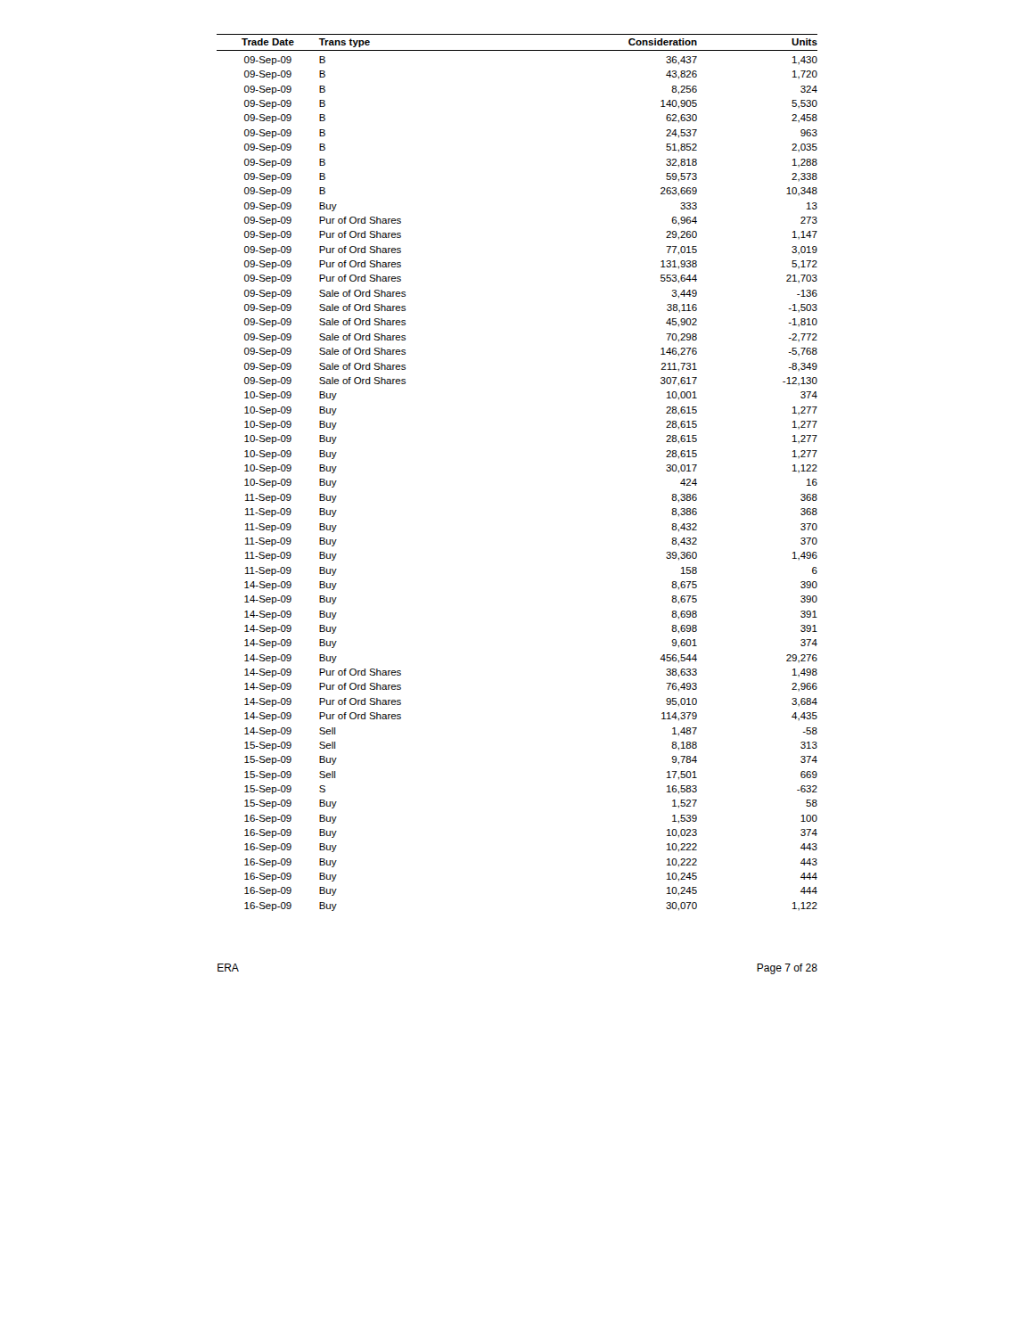| Trade Date | Trans type | Consideration | Units |
| --- | --- | --- | --- |
| 09-Sep-09 | B | 36,437 | 1,430 |
| 09-Sep-09 | B | 43,826 | 1,720 |
| 09-Sep-09 | B | 8,256 | 324 |
| 09-Sep-09 | B | 140,905 | 5,530 |
| 09-Sep-09 | B | 62,630 | 2,458 |
| 09-Sep-09 | B | 24,537 | 963 |
| 09-Sep-09 | B | 51,852 | 2,035 |
| 09-Sep-09 | B | 32,818 | 1,288 |
| 09-Sep-09 | B | 59,573 | 2,338 |
| 09-Sep-09 | B | 263,669 | 10,348 |
| 09-Sep-09 | Buy | 333 | 13 |
| 09-Sep-09 | Pur of Ord Shares | 6,964 | 273 |
| 09-Sep-09 | Pur of Ord Shares | 29,260 | 1,147 |
| 09-Sep-09 | Pur of Ord Shares | 77,015 | 3,019 |
| 09-Sep-09 | Pur of Ord Shares | 131,938 | 5,172 |
| 09-Sep-09 | Pur of Ord Shares | 553,644 | 21,703 |
| 09-Sep-09 | Sale of Ord Shares | 3,449 | -136 |
| 09-Sep-09 | Sale of Ord Shares | 38,116 | -1,503 |
| 09-Sep-09 | Sale of Ord Shares | 45,902 | -1,810 |
| 09-Sep-09 | Sale of Ord Shares | 70,298 | -2,772 |
| 09-Sep-09 | Sale of Ord Shares | 146,276 | -5,768 |
| 09-Sep-09 | Sale of Ord Shares | 211,731 | -8,349 |
| 09-Sep-09 | Sale of Ord Shares | 307,617 | -12,130 |
| 10-Sep-09 | Buy | 10,001 | 374 |
| 10-Sep-09 | Buy | 28,615 | 1,277 |
| 10-Sep-09 | Buy | 28,615 | 1,277 |
| 10-Sep-09 | Buy | 28,615 | 1,277 |
| 10-Sep-09 | Buy | 28,615 | 1,277 |
| 10-Sep-09 | Buy | 30,017 | 1,122 |
| 10-Sep-09 | Buy | 424 | 16 |
| 11-Sep-09 | Buy | 8,386 | 368 |
| 11-Sep-09 | Buy | 8,386 | 368 |
| 11-Sep-09 | Buy | 8,432 | 370 |
| 11-Sep-09 | Buy | 8,432 | 370 |
| 11-Sep-09 | Buy | 39,360 | 1,496 |
| 11-Sep-09 | Buy | 158 | 6 |
| 14-Sep-09 | Buy | 8,675 | 390 |
| 14-Sep-09 | Buy | 8,675 | 390 |
| 14-Sep-09 | Buy | 8,698 | 391 |
| 14-Sep-09 | Buy | 8,698 | 391 |
| 14-Sep-09 | Buy | 9,601 | 374 |
| 14-Sep-09 | Buy | 456,544 | 29,276 |
| 14-Sep-09 | Pur of Ord Shares | 38,633 | 1,498 |
| 14-Sep-09 | Pur of Ord Shares | 76,493 | 2,966 |
| 14-Sep-09 | Pur of Ord Shares | 95,010 | 3,684 |
| 14-Sep-09 | Pur of Ord Shares | 114,379 | 4,435 |
| 14-Sep-09 | Sell | 1,487 | -58 |
| 15-Sep-09 | Sell | 8,188 | 313 |
| 15-Sep-09 | Buy | 9,784 | 374 |
| 15-Sep-09 | Sell | 17,501 | 669 |
| 15-Sep-09 | S | 16,583 | -632 |
| 15-Sep-09 | Buy | 1,527 | 58 |
| 16-Sep-09 | Buy | 1,539 | 100 |
| 16-Sep-09 | Buy | 10,023 | 374 |
| 16-Sep-09 | Buy | 10,222 | 443 |
| 16-Sep-09 | Buy | 10,222 | 443 |
| 16-Sep-09 | Buy | 10,245 | 444 |
| 16-Sep-09 | Buy | 10,245 | 444 |
| 16-Sep-09 | Buy | 30,070 | 1,122 |
ERA
Page 7 of 28